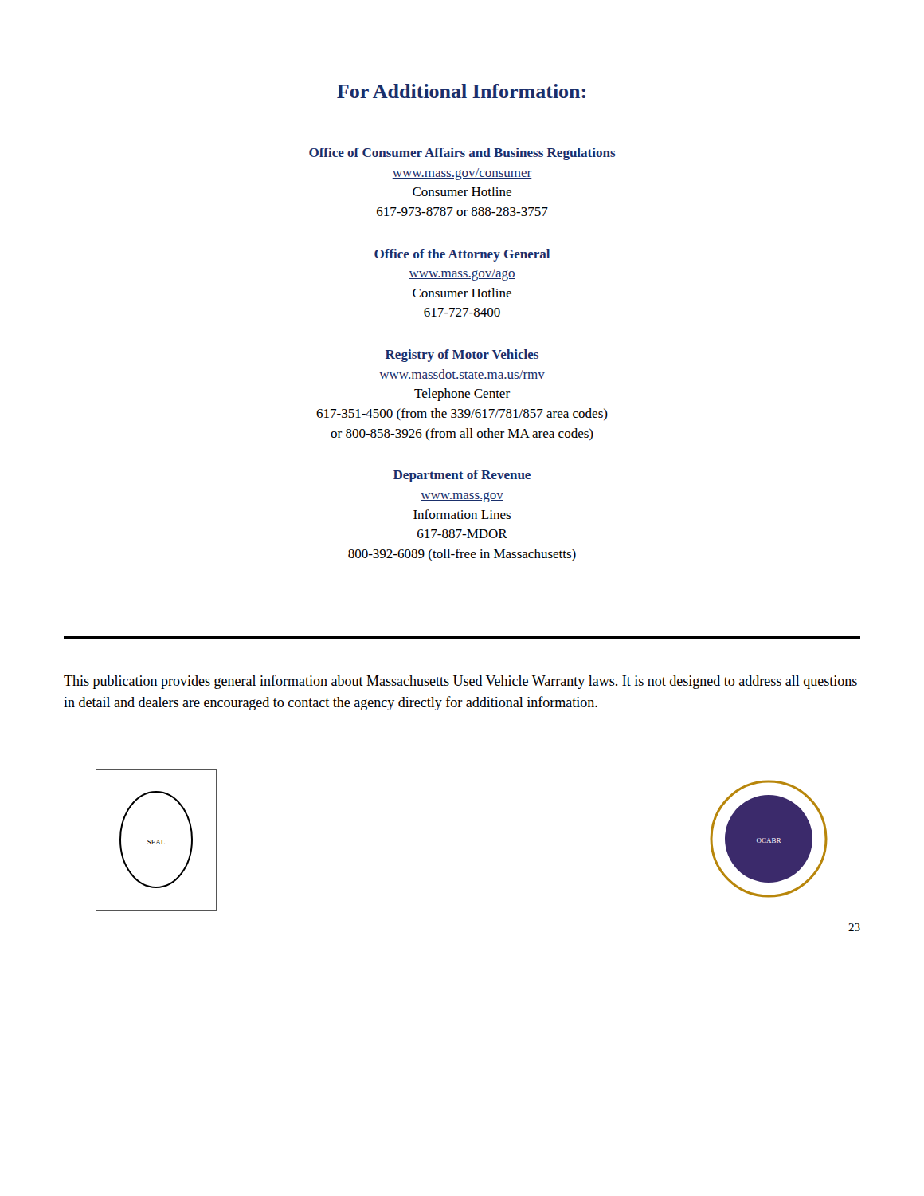For Additional Information:
Office of Consumer Affairs and Business Regulations www.mass.gov/consumer
Consumer Hotline
617-973-8787 or 888-283-3757
Office of the Attorney General www.mass.gov/ago
Consumer Hotline
617-727-8400
Registry of Motor Vehicles www.massdot.state.ma.us/rmv
Telephone Center
617-351-4500 (from the 339/617/781/857 area codes)
or 800-858-3926 (from all other MA area codes)
Department of Revenue www.mass.gov
Information Lines
617-887-MDOR
800-392-6089 (toll-free in Massachusetts)
This publication provides general information about Massachusetts Used Vehicle Warranty laws. It is not designed to address all questions in detail and dealers are encouraged to contact the agency directly for additional information.
23